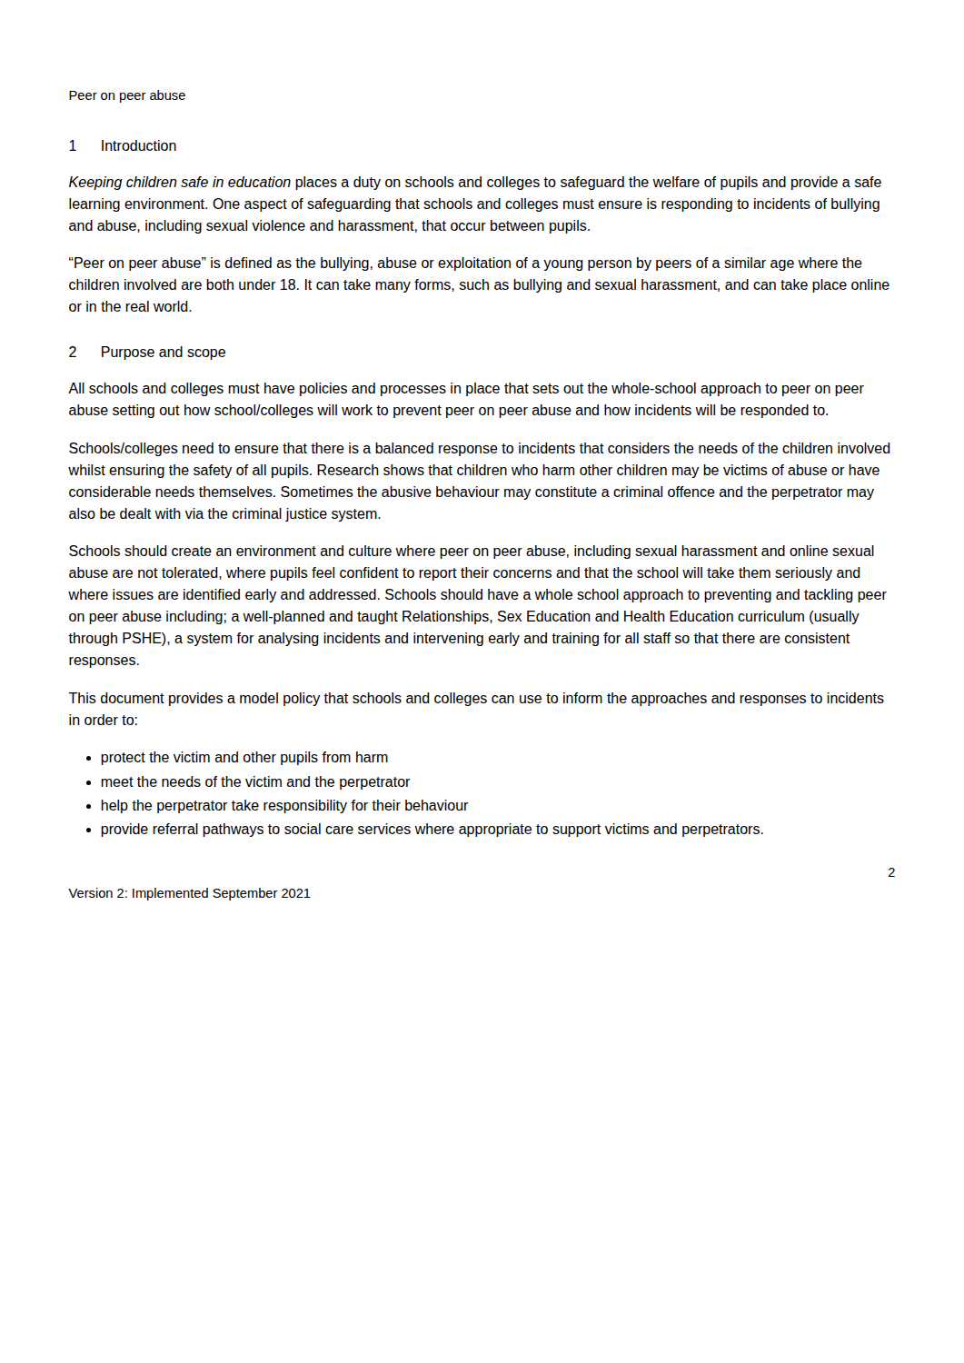Peer on peer abuse
1 Introduction
Keeping children safe in education places a duty on schools and colleges to safeguard the welfare of pupils and provide a safe learning environment. One aspect of safeguarding that schools and colleges must ensure is responding to incidents of bullying and abuse, including sexual violence and harassment, that occur between pupils.
“Peer on peer abuse” is defined as the bullying, abuse or exploitation of a young person by peers of a similar age where the children involved are both under 18. It can take many forms, such as bullying and sexual harassment, and can take place online or in the real world.
2 Purpose and scope
All schools and colleges must have policies and processes in place that sets out the whole-school approach to peer on peer abuse setting out how school/colleges will work to prevent peer on peer abuse and how incidents will be responded to.
Schools/colleges need to ensure that there is a balanced response to incidents that considers the needs of the children involved whilst ensuring the safety of all pupils. Research shows that children who harm other children may be victims of abuse or have considerable needs themselves. Sometimes the abusive behaviour may constitute a criminal offence and the perpetrator may also be dealt with via the criminal justice system.
Schools should create an environment and culture where peer on peer abuse, including sexual harassment and online sexual abuse are not tolerated, where pupils feel confident to report their concerns and that the school will take them seriously and where issues are identified early and addressed. Schools should have a whole school approach to preventing and tackling peer on peer abuse including; a well-planned and taught Relationships, Sex Education and Health Education curriculum (usually through PSHE), a system for analysing incidents and intervening early and training for all staff so that there are consistent responses.
This document provides a model policy that schools and colleges can use to inform the approaches and responses to incidents in order to:
protect the victim and other pupils from harm
meet the needs of the victim and the perpetrator
help the perpetrator take responsibility for their behaviour
provide referral pathways to social care services where appropriate to support victims and perpetrators.
2 Version 2: Implemented September 2021